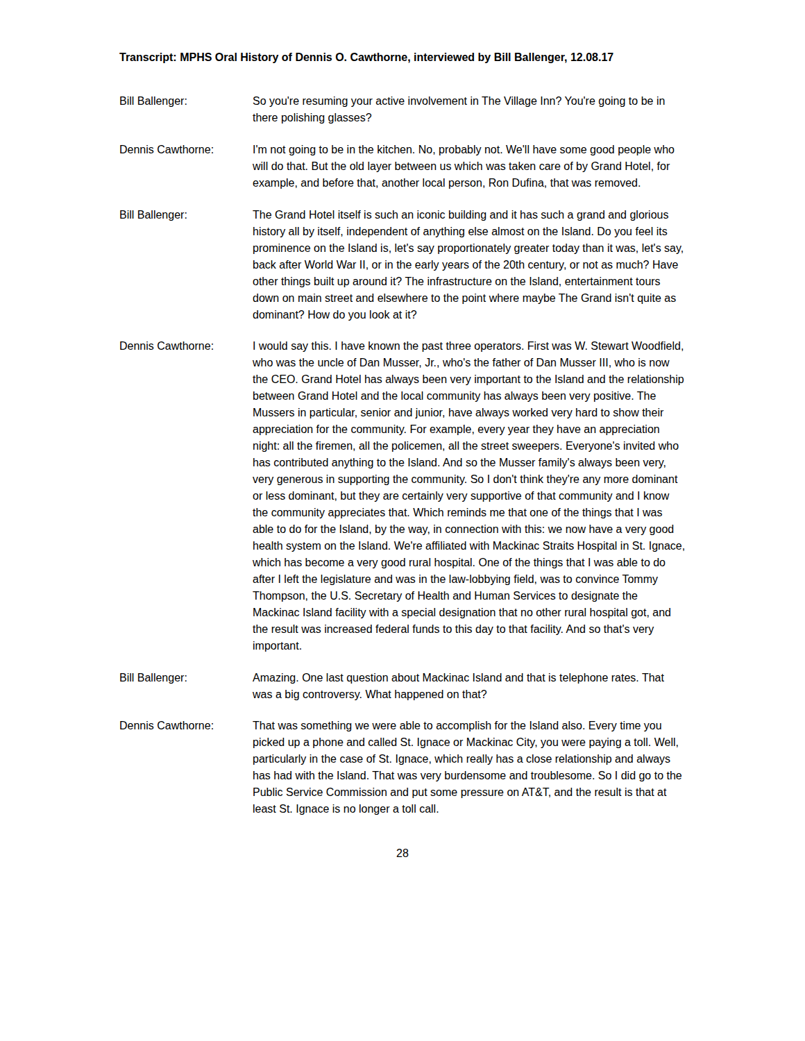Transcript: MPHS Oral History of Dennis O. Cawthorne, interviewed by Bill Ballenger, 12.08.17
Bill Ballenger:
So you're resuming your active involvement in The Village Inn? You're going to be in there polishing glasses?
Dennis Cawthorne:
I'm not going to be in the kitchen. No, probably not. We'll have some good people who will do that. But the old layer between us which was taken care of by Grand Hotel, for example, and before that, another local person, Ron Dufina, that was removed.
Bill Ballenger:
The Grand Hotel itself is such an iconic building and it has such a grand and glorious history all by itself, independent of anything else almost on the Island. Do you feel its prominence on the Island is, let's say proportionately greater today than it was, let's say, back after World War II, or in the early years of the 20th century, or not as much? Have other things built up around it? The infrastructure on the Island, entertainment tours down on main street and elsewhere to the point where maybe The Grand isn't quite as dominant? How do you look at it?
Dennis Cawthorne:
I would say this. I have known the past three operators. First was W. Stewart Woodfield, who was the uncle of Dan Musser, Jr., who's the father of Dan Musser III, who is now the CEO. Grand Hotel has always been very important to the Island and the relationship between Grand Hotel and the local community has always been very positive. The Mussers in particular, senior and junior, have always worked very hard to show their appreciation for the community. For example, every year they have an appreciation night: all the firemen, all the policemen, all the street sweepers. Everyone's invited who has contributed anything to the Island. And so the Musser family's always been very, very generous in supporting the community. So I don't think they're any more dominant or less dominant, but they are certainly very supportive of that community and I know the community appreciates that. Which reminds me that one of the things that I was able to do for the Island, by the way, in connection with this: we now have a very good health system on the Island. We're affiliated with Mackinac Straits Hospital in St. Ignace, which has become a very good rural hospital. One of the things that I was able to do after I left the legislature and was in the law-lobbying field, was to convince Tommy Thompson, the U.S. Secretary of Health and Human Services to designate the Mackinac Island facility with a special designation that no other rural hospital got, and the result was increased federal funds to this day to that facility. And so that's very important.
Bill Ballenger:
Amazing. One last question about Mackinac Island and that is telephone rates. That was a big controversy. What happened on that?
Dennis Cawthorne:
That was something we were able to accomplish for the Island also. Every time you picked up a phone and called St. Ignace or Mackinac City, you were paying a toll. Well, particularly in the case of St. Ignace, which really has a close relationship and always has had with the Island. That was very burdensome and troublesome. So I did go to the Public Service Commission and put some pressure on AT&T, and the result is that at least St. Ignace is no longer a toll call.
28